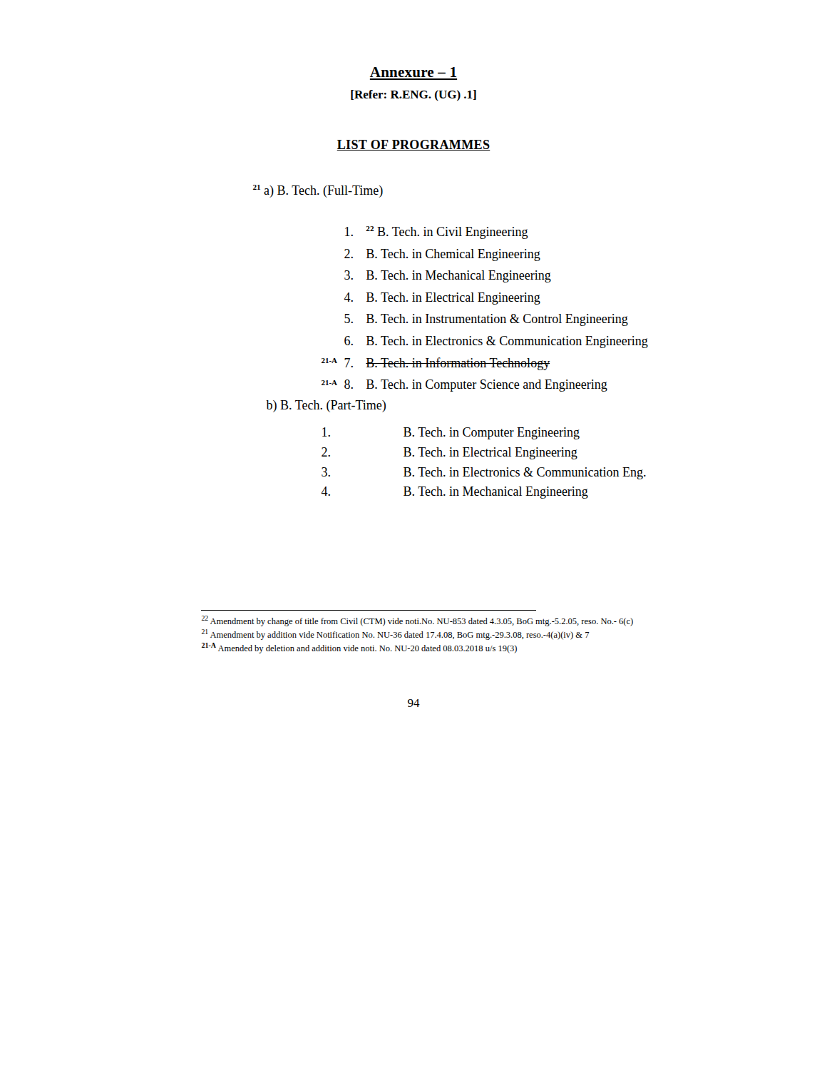Annexure – 1
[Refer: R.ENG. (UG) .1]
LIST OF PROGRAMMES
21 a) B. Tech. (Full-Time)
| | 1. | 22 B. Tech. in Civil Engineering |
| | 2. | B. Tech. in Chemical Engineering |
| | 3. | B. Tech. in Mechanical Engineering |
| | 4. | B. Tech. in Electrical Engineering |
| | 5. | B. Tech. in Instrumentation & Control Engineering |
| | 6. | B. Tech. in Electronics & Communication Engineering |
| 21-A | 7. | B. Tech. in Information Technology |
| 21-A | 8. | B. Tech. in Computer Science and Engineering |
b) B. Tech. (Part-Time)
| 1. | B. Tech. in Computer Engineering |
| 2. | B. Tech. in Electrical Engineering |
| 3. | B. Tech. in Electronics & Communication Eng. |
| 4. | B. Tech. in Mechanical Engineering |
22 Amendment by change of title from Civil (CTM) vide noti.No. NU-853 dated 4.3.05, BoG mtg.-5.2.05, reso. No.- 6(c)
21 Amendment by addition vide Notification No. NU-36 dated 17.4.08, BoG mtg.-29.3.08, reso.-4(a)(iv) & 7
21-A Amended by deletion and addition vide noti. No. NU-20 dated 08.03.2018 u/s 19(3)
94